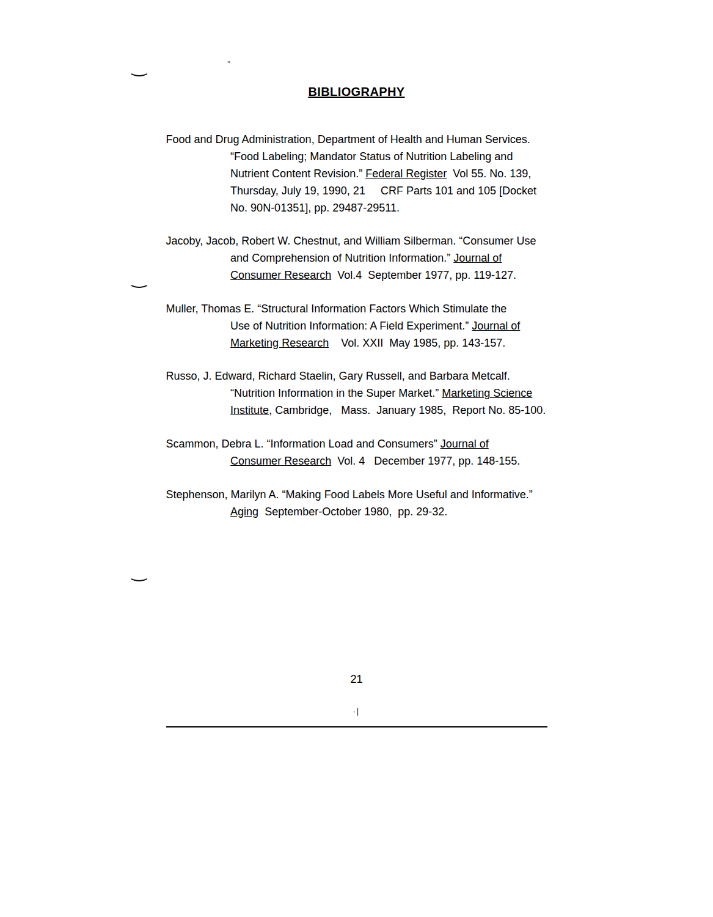‿ ‿ ‿ ′′
BIBLIOGRAPHY
Food and Drug Administration, Department of Health and Human Services. “Food Labeling; Mandator Status of Nutrition Labeling and Nutrient Content Revision.” Federal Register Vol 55. No. 139, Thursday, July 19, 1990, 21 CRF Parts 101 and 105 [Docket No. 90N-01351], pp. 29487-29511.
Jacoby, Jacob, Robert W. Chestnut, and William Silberman. “Consumer Use and Comprehension of Nutrition Information.” Journal of Consumer Research Vol.4 September 1977, pp. 119-127.
Muller, Thomas E. “Structural Information Factors Which Stimulate the Use of Nutrition Information: A Field Experiment.” Journal of Marketing Research Vol. XXII May 1985, pp. 143-157.
Russo, J. Edward, Richard Staelin, Gary Russell, and Barbara Metcalf. “Nutrition Information in the Super Market.” Marketing Science Institute, Cambridge, Mass. January 1985, Report No. 85-100.
Scammon, Debra L. “Information Load and Consumers” Journal of Consumer Research Vol. 4 December 1977, pp. 148-155.
Stephenson, Marilyn A. “Making Food Labels More Useful and Informative.” Aging September-October 1980, pp. 29-32.
21
·∣